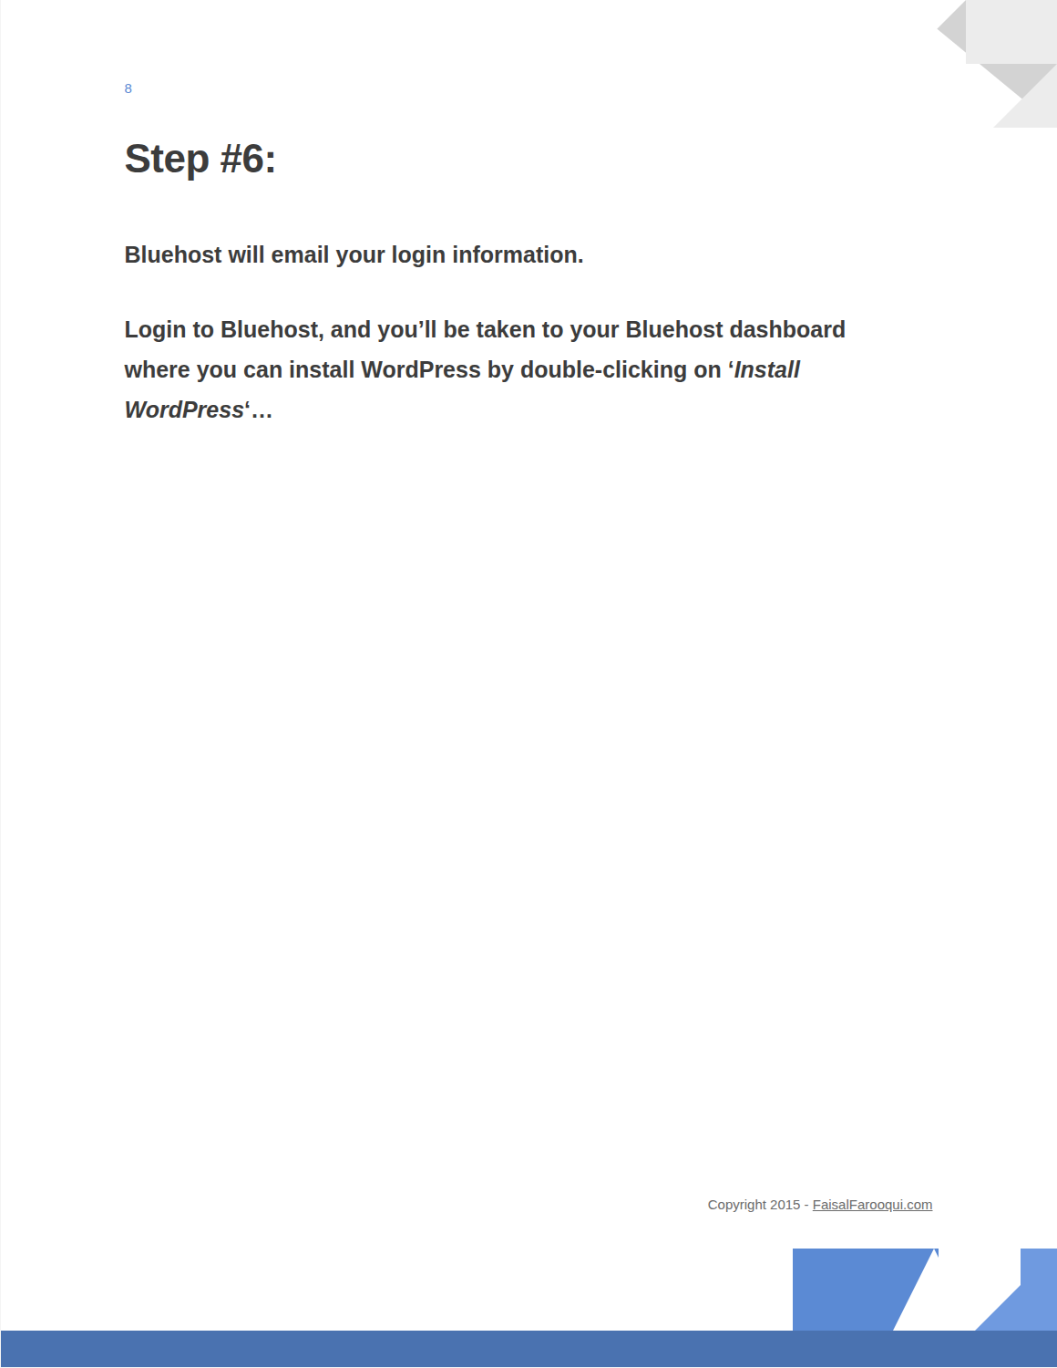8
Step #6:
Bluehost will email your login information.
Login to Bluehost, and you’ll be taken to your Bluehost dashboard where you can install WordPress by double-clicking on ‘Install WordPress‘…
Copyright 2015 - FaisalFarooqui.com